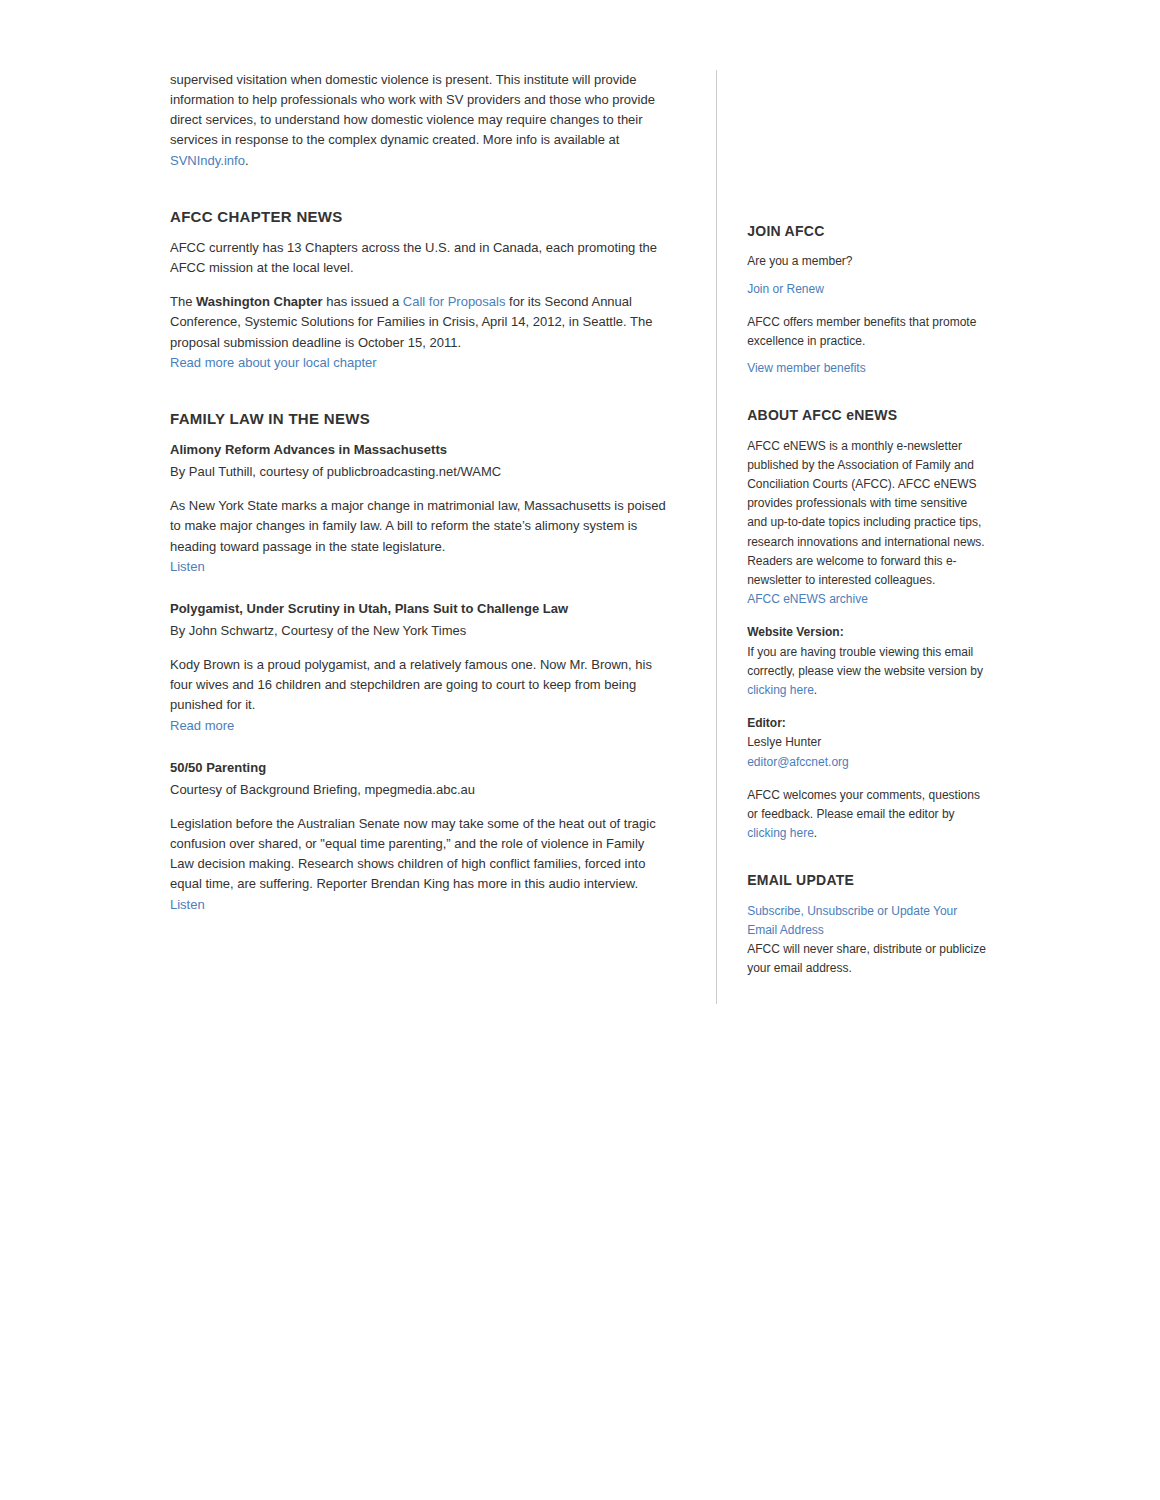supervised visitation when domestic violence is present. This institute will provide information to help professionals who work with SV providers and those who provide direct services, to understand how domestic violence may require changes to their services in response to the complex dynamic created. More info is available at SVNIndy.info.
AFCC CHAPTER NEWS
AFCC currently has 13 Chapters across the U.S. and in Canada, each promoting the AFCC mission at the local level.
The Washington Chapter has issued a Call for Proposals for its Second Annual Conference, Systemic Solutions for Families in Crisis, April 14, 2012, in Seattle. The proposal submission deadline is October 15, 2011.
Read more about your local chapter
FAMILY LAW IN THE NEWS
Alimony Reform Advances in Massachusetts
By Paul Tuthill, courtesy of publicbroadcasting.net/WAMC
As New York State marks a major change in matrimonial law, Massachusetts is poised to make major changes in family law. A bill to reform the state’s alimony system is heading toward passage in the state legislature.
Listen
Polygamist, Under Scrutiny in Utah, Plans Suit to Challenge Law
By John Schwartz, Courtesy of the New York Times
Kody Brown is a proud polygamist, and a relatively famous one. Now Mr. Brown, his four wives and 16 children and stepchildren are going to court to keep from being punished for it.
Read more
50/50 Parenting
Courtesy of Background Briefing, mpegmedia.abc.au
Legislation before the Australian Senate now may take some of the heat out of tragic confusion over shared, or "equal time parenting,” and the role of violence in Family Law decision making. Research shows children of high conflict families, forced into equal time, are suffering. Reporter Brendan King has more in this audio interview.
Listen
JOIN AFCC
Are you a member?
Join or Renew
AFCC offers member benefits that promote excellence in practice.
View member benefits
ABOUT AFCC eNEWS
AFCC eNEWS is a monthly e-newsletter published by the Association of Family and Conciliation Courts (AFCC). AFCC eNEWS provides professionals with time sensitive and up-to-date topics including practice tips, research innovations and international news. Readers are welcome to forward this e-newsletter to interested colleagues.
AFCC eNEWS archive
Website Version:
If you are having trouble viewing this email correctly, please view the website version by clicking here.
Editor:
Leslye Hunter
editor@afccnet.org
AFCC welcomes your comments, questions or feedback. Please email the editor by clicking here.
EMAIL UPDATE
Subscribe, Unsubscribe or Update Your Email Address
AFCC will never share, distribute or publicize your email address.